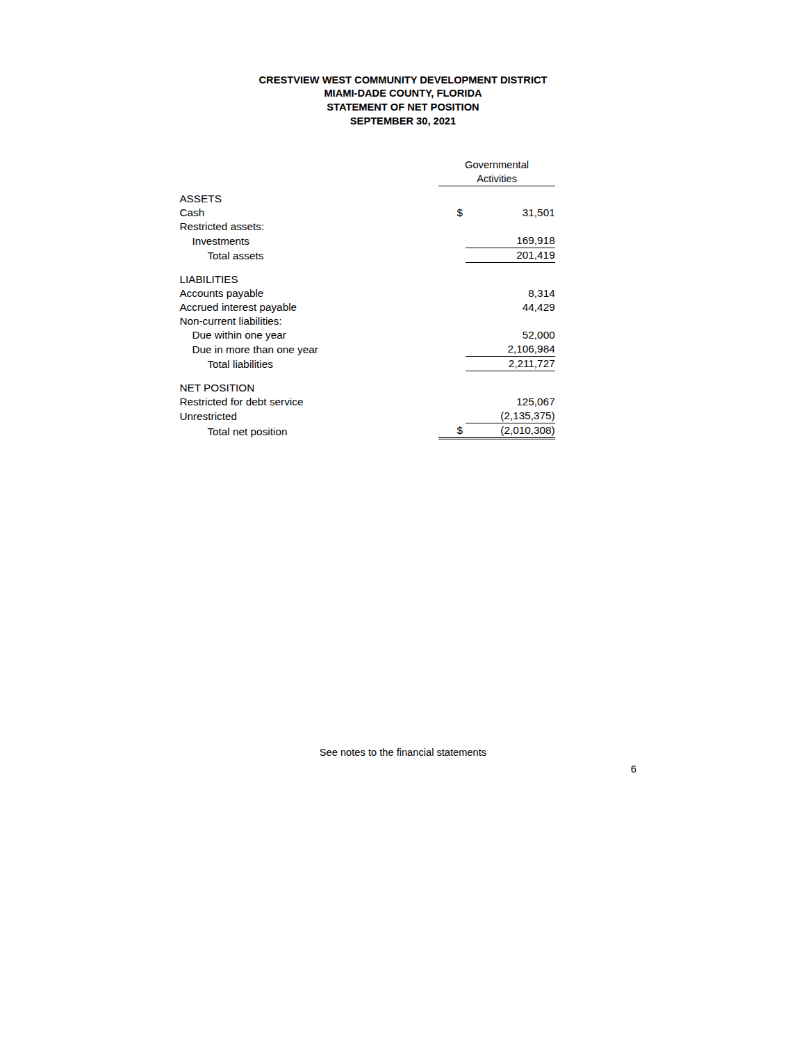CRESTVIEW WEST COMMUNITY DEVELOPMENT DISTRICT
MIAMI-DADE COUNTY, FLORIDA
STATEMENT OF NET POSITION
SEPTEMBER 30, 2021
| | Governmental | |
| | Activities | |
| ASSETS | | | |
| Cash | $ | 31,501 | |
| Restricted assets: | | | |
| Investments | | 169,918 | |
| Total assets | | 201,419 | |
| LIABILITIES | | | |
| Accounts payable | | 8,314 | |
| Accrued interest payable | | 44,429 | |
| Non-current liabilities: | | | |
| Due within one year | | 52,000 | |
| Due in more than one year | | 2,106,984 | |
| Total liabilities | | 2,211,727 | |
| NET POSITION | | | |
| Restricted for debt service | | 125,067 | |
| Unrestricted | | (2,135,375) | |
| Total net position | $ | (2,010,308) | |
See notes to the financial statements
6